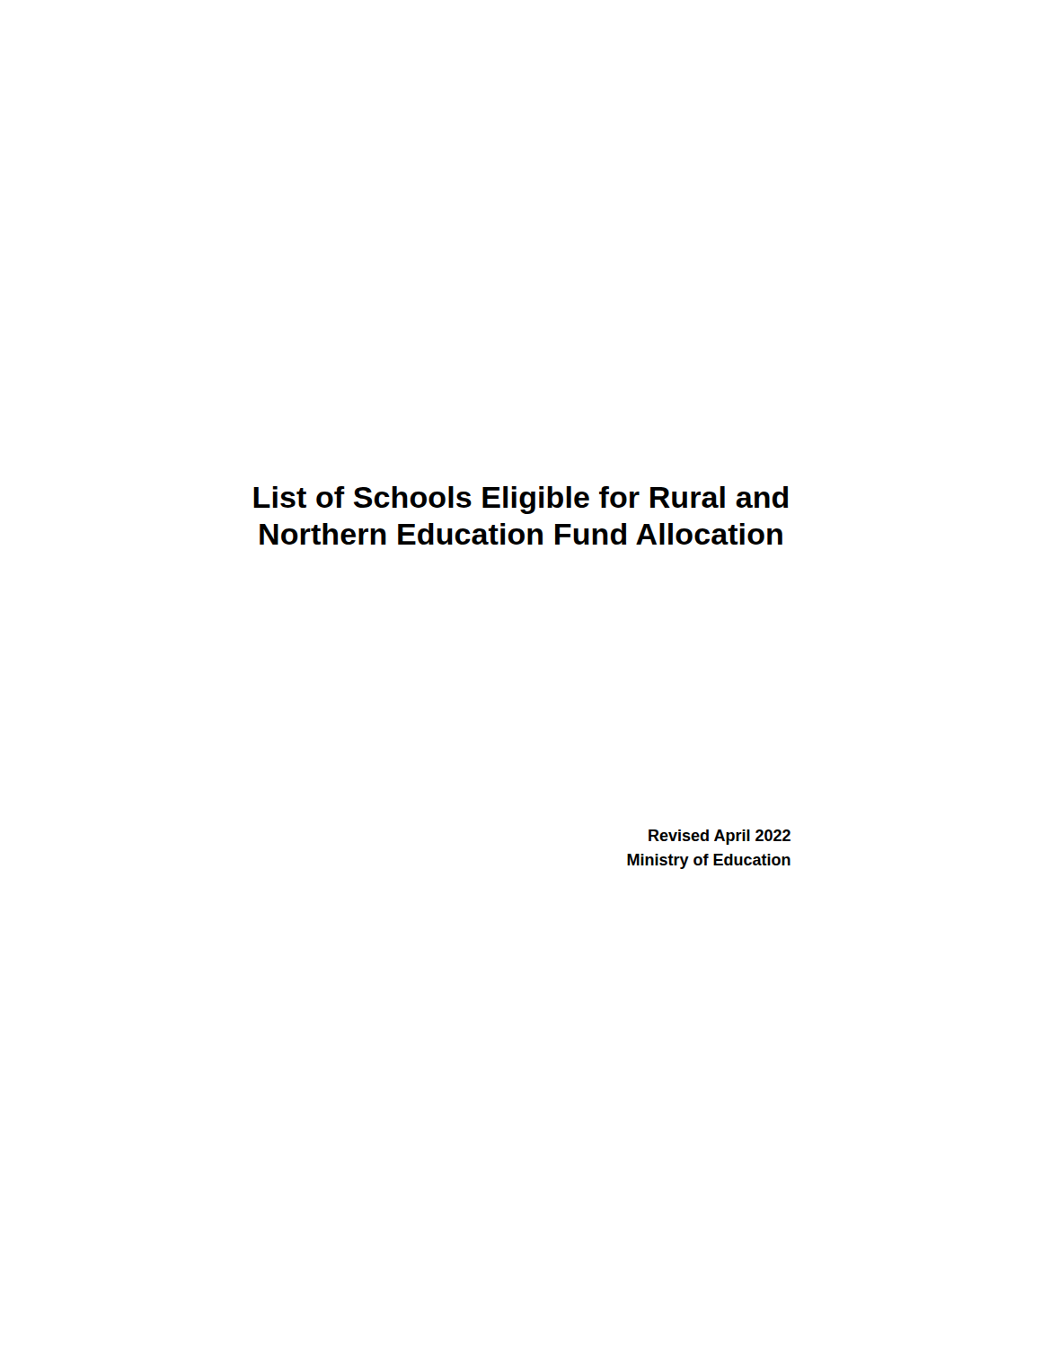List of Schools Eligible for Rural and Northern Education Fund Allocation
Revised April 2022
Ministry of Education